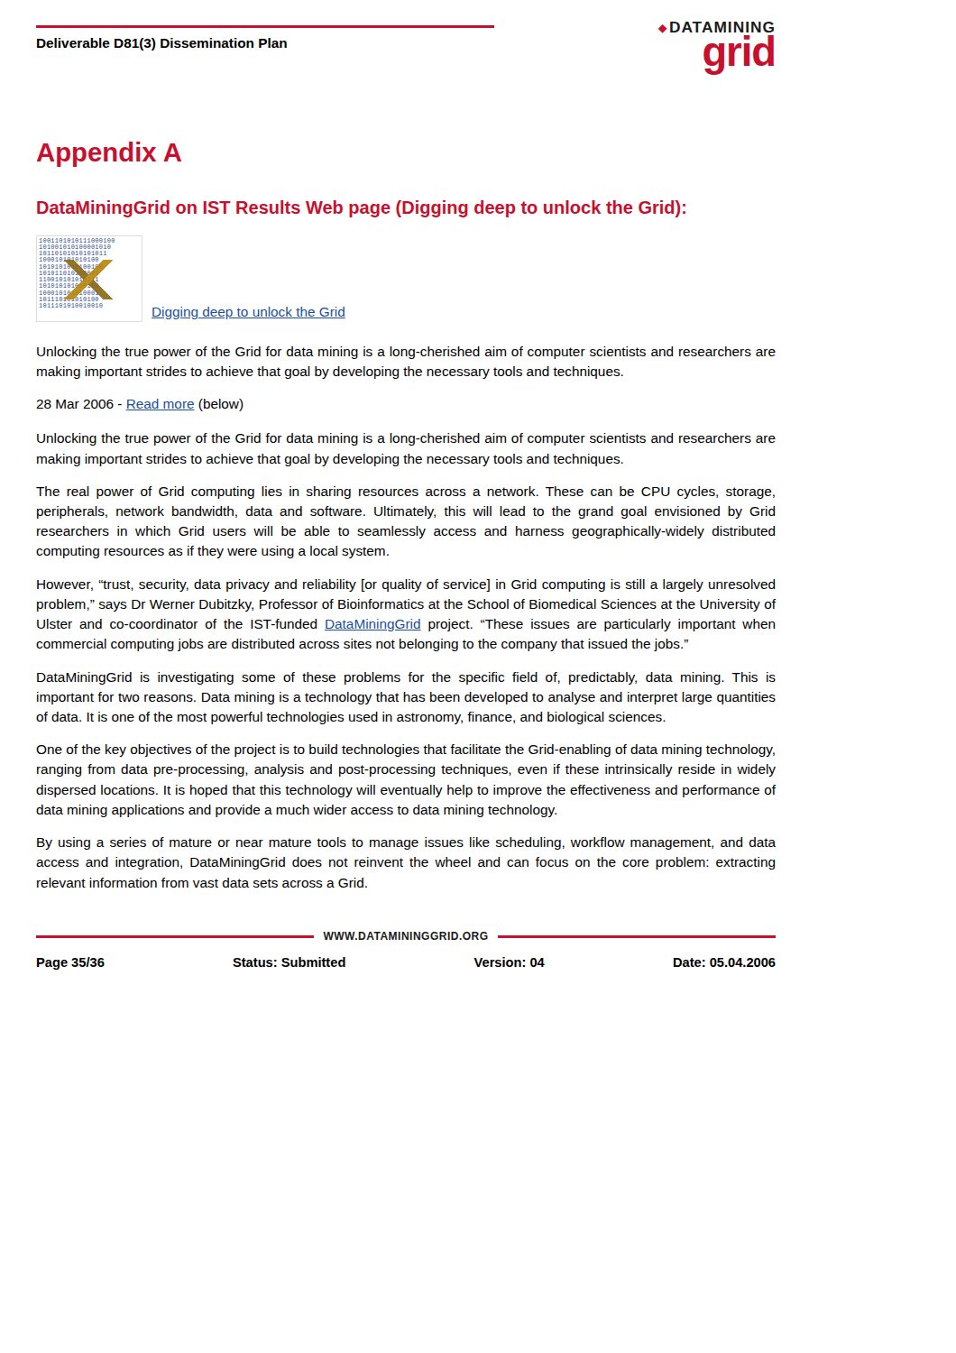Deliverable D81(3) Dissemination Plan
DATAMINING grid
Appendix A
DataMiningGrid on IST Results Web page (Digging deep to unlock the Grid):
1001101010111000100
101001010100001010
10110101010101011
100010101010100
1010101010100100
101011010100001
110010101010111
101010101010100
100010101010001
101110101010100
1011101010010010
Digging deep to unlock the Grid
Unlocking the true power of the Grid for data mining is a long-cherished aim of computer scientists and researchers are making important strides to achieve that goal by developing the necessary tools and techniques.
28 Mar 2006 - Read more (below)
Unlocking the true power of the Grid for data mining is a long-cherished aim of computer scientists and researchers are making important strides to achieve that goal by developing the necessary tools and techniques.
The real power of Grid computing lies in sharing resources across a network. These can be CPU cycles, storage, peripherals, network bandwidth, data and software. Ultimately, this will lead to the grand goal envisioned by Grid researchers in which Grid users will be able to seamlessly access and harness geographically-widely distributed computing resources as if they were using a local system.
However, “trust, security, data privacy and reliability [or quality of service] in Grid computing is still a largely unresolved problem,” says Dr Werner Dubitzky, Professor of Bioinformatics at the School of Biomedical Sciences at the University of Ulster and co-coordinator of the IST-funded DataMiningGrid project. “These issues are particularly important when commercial computing jobs are distributed across sites not belonging to the company that issued the jobs.”
DataMiningGrid is investigating some of these problems for the specific field of, predictably, data mining. This is important for two reasons. Data mining is a technology that has been developed to analyse and interpret large quantities of data. It is one of the most powerful technologies used in astronomy, finance, and biological sciences.
One of the key objectives of the project is to build technologies that facilitate the Grid-enabling of data mining technology, ranging from data pre-processing, analysis and post-processing techniques, even if these intrinsically reside in widely dispersed locations. It is hoped that this technology will eventually help to improve the effectiveness and performance of data mining applications and provide a much wider access to data mining technology.
By using a series of mature or near mature tools to manage issues like scheduling, workflow management, and data access and integration, DataMiningGrid does not reinvent the wheel and can focus on the core problem: extracting relevant information from vast data sets across a Grid.
WWW.DATAMININGGRID.ORG
Page 35/36 Status: Submitted Version: 04 Date: 05.04.2006